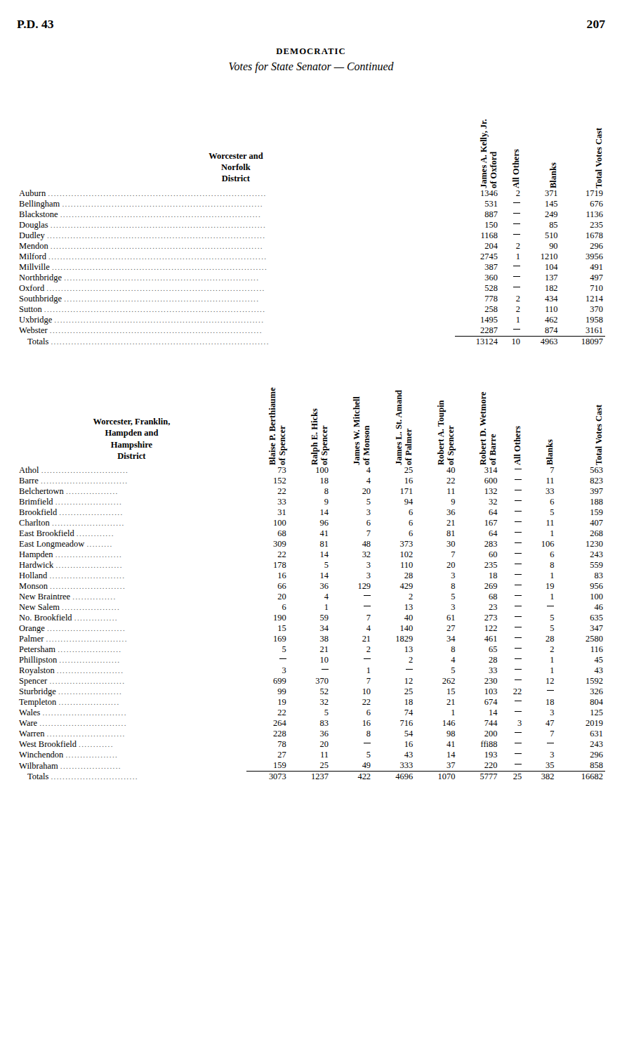P.D. 43 207
DEMOCRATIC
Votes for State Senator — Continued
| Worcester and Norfolk District | James A. Kelly, Jr. of Oxford | All Others | Blanks | Total Votes Cast |
| --- | --- | --- | --- | --- |
| Auburn ........................................................................... | 1346 | 2 | 371 | 1719 |
| Bellingham ..................................................................... | 531 | | 145 | 676 |
| Blackstone ..................................................................... | 887 | | 249 | 1136 |
| Douglas .......................................................................... | 150 | | 85 | 235 |
| Dudley ........................................................................... | 1168 | | 510 | 1678 |
| Mendon ......................................................................... | 204 | 2 | 90 | 296 |
| Milford ........................................................................... | 2745 | 1 | 1210 | 3956 |
| Millville .......................................................................... | 387 | | 104 | 491 |
| Northbridge ................................................................... | 360 | | 137 | 497 |
| Oxford ........................................................................... | 528 | | 182 | 710 |
| Southbridge ................................................................... | 778 | 2 | 434 | 1214 |
| Sutton ............................................................................ | 258 | 2 | 110 | 370 |
| Uxbridge ........................................................................ | 1495 | 1 | 462 | 1958 |
| Webster ......................................................................... | 2287 | | 874 | 3161 |
| Totals ........................................................................... | 13124 | 10 | 4963 | 18097 |
| Worcester, Franklin, Hampden and Hampshire District | Blaise P. Berthiaume of Spencer | Ralph E. Hicks of Spencer | James W. Mitchell of Monson | James L. St. Amand of Palmer | Robert A. Toupin of Spencer | Robert D. Wetmore of Barre | All Others | Blanks | Total Votes Cast |
| --- | --- | --- | --- | --- | --- | --- | --- | --- | --- |
| Athol .............................. | 73 | 100 | 4 | 25 | 40 | 314 | | 7 | 563 |
| Barre .............................. | 152 | 18 | 4 | 16 | 22 | 600 | | 11 | 823 |
| Belchertown .................. | 22 | 8 | 20 | 171 | 11 | 132 | | 33 | 397 |
| Brimfield ....................... | 33 | 9 | 5 | 94 | 9 | 32 | | 6 | 188 |
| Brookfield ...................... | 31 | 14 | 3 | 6 | 36 | 64 | | 5 | 159 |
| Charlton ......................... | 100 | 96 | 6 | 6 | 21 | 167 | | 11 | 407 |
| East Brookfield ............. | 68 | 41 | 7 | 6 | 81 | 64 | | 1 | 268 |
| East Longmeadow ......... | 309 | 81 | 48 | 373 | 30 | 283 | | 106 | 1230 |
| Hampden ....................... | 22 | 14 | 32 | 102 | 7 | 60 | | 6 | 243 |
| Hardwick ....................... | 178 | 5 | 3 | 110 | 20 | 235 | | 8 | 559 |
| Holland .......................... | 16 | 14 | 3 | 28 | 3 | 18 | | 1 | 83 |
| Monson .......................... | 66 | 36 | 129 | 429 | 8 | 269 | | 19 | 956 |
| New Braintree ............... | 20 | 4 | | 2 | 5 | 68 | | 1 | 100 |
| New Salem .................... | 6 | 1 | | 13 | 3 | 23 | | | 46 |
| No. Brookfield ............... | 190 | 59 | 7 | 40 | 61 | 273 | | 5 | 635 |
| Orange ........................... | 15 | 34 | 4 | 140 | 27 | 122 | | 5 | 347 |
| Palmer ............................ | 169 | 38 | 21 | 1829 | 34 | 461 | | 28 | 2580 |
| Petersham ...................... | 5 | 21 | 2 | 13 | 8 | 65 | | 2 | 116 |
| Phillipston ..................... | | 10 | | 2 | 4 | 28 | | 1 | 45 |
| Royalston ....................... | 3 | | 1 | | 5 | 33 | | 1 | 43 |
| Spencer .......................... | 699 | 370 | 7 | 12 | 262 | 230 | | 12 | 1592 |
| Sturbridge ...................... | 99 | 52 | 10 | 25 | 15 | 103 | 22 | | 326 |
| Templeton ..................... | 19 | 32 | 22 | 18 | 21 | 674 | | 18 | 804 |
| Wales ............................. | 22 | 5 | 6 | 74 | 1 | 14 | | 3 | 125 |
| Ware .............................. | 264 | 83 | 16 | 716 | 146 | 744 | 3 | 47 | 2019 |
| Warren ........................... | 228 | 36 | 8 | 54 | 98 | 200 | | 7 | 631 |
| West Brookfield ............ | 78 | 20 | | 16 | 41 | ffi88 | | | 243 |
| Winchendon .................. | 27 | 11 | 5 | 43 | 14 | 193 | | 3 | 296 |
| Wilbraham ..................... | 159 | 25 | 49 | 333 | 37 | 220 | | 35 | 858 |
| Totals .............................. | 3073 | 1237 | 422 | 4696 | 1070 | 5777 | 25 | 382 | 16682 |